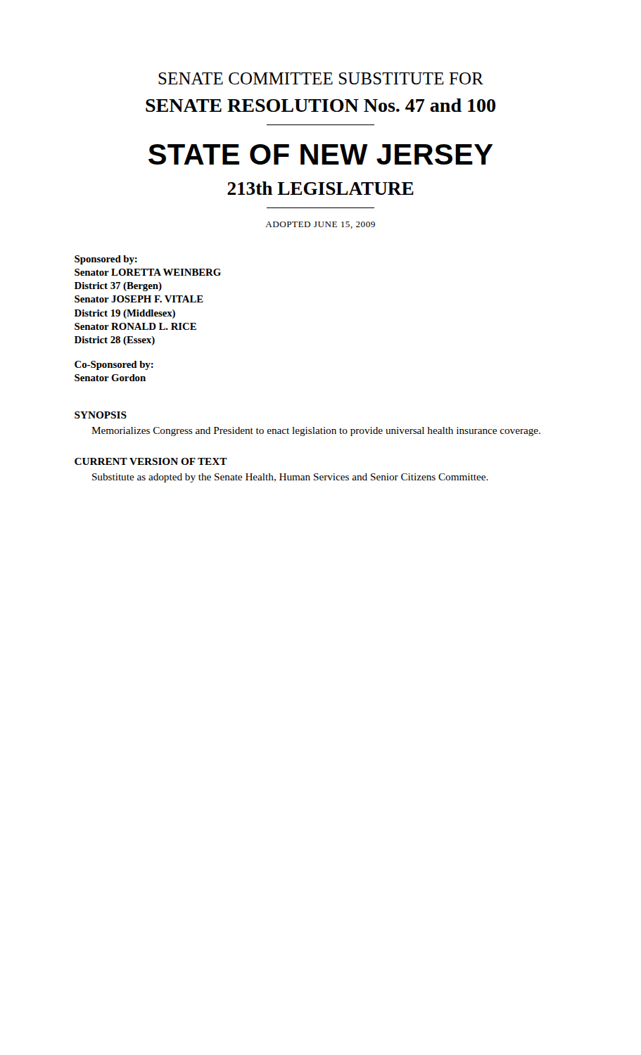SENATE COMMITTEE SUBSTITUTE FOR
SENATE RESOLUTION Nos. 47 and 100
STATE OF NEW JERSEY
213th LEGISLATURE
ADOPTED JUNE 15, 2009
Sponsored by:
Senator LORETTA WEINBERG
District 37 (Bergen)
Senator JOSEPH F. VITALE
District 19 (Middlesex)
Senator RONALD L. RICE
District 28 (Essex)
Co-Sponsored by:
Senator Gordon
SYNOPSIS
Memorializes Congress and President to enact legislation to provide universal health insurance coverage.
CURRENT VERSION OF TEXT
Substitute as adopted by the Senate Health, Human Services and Senior Citizens Committee.